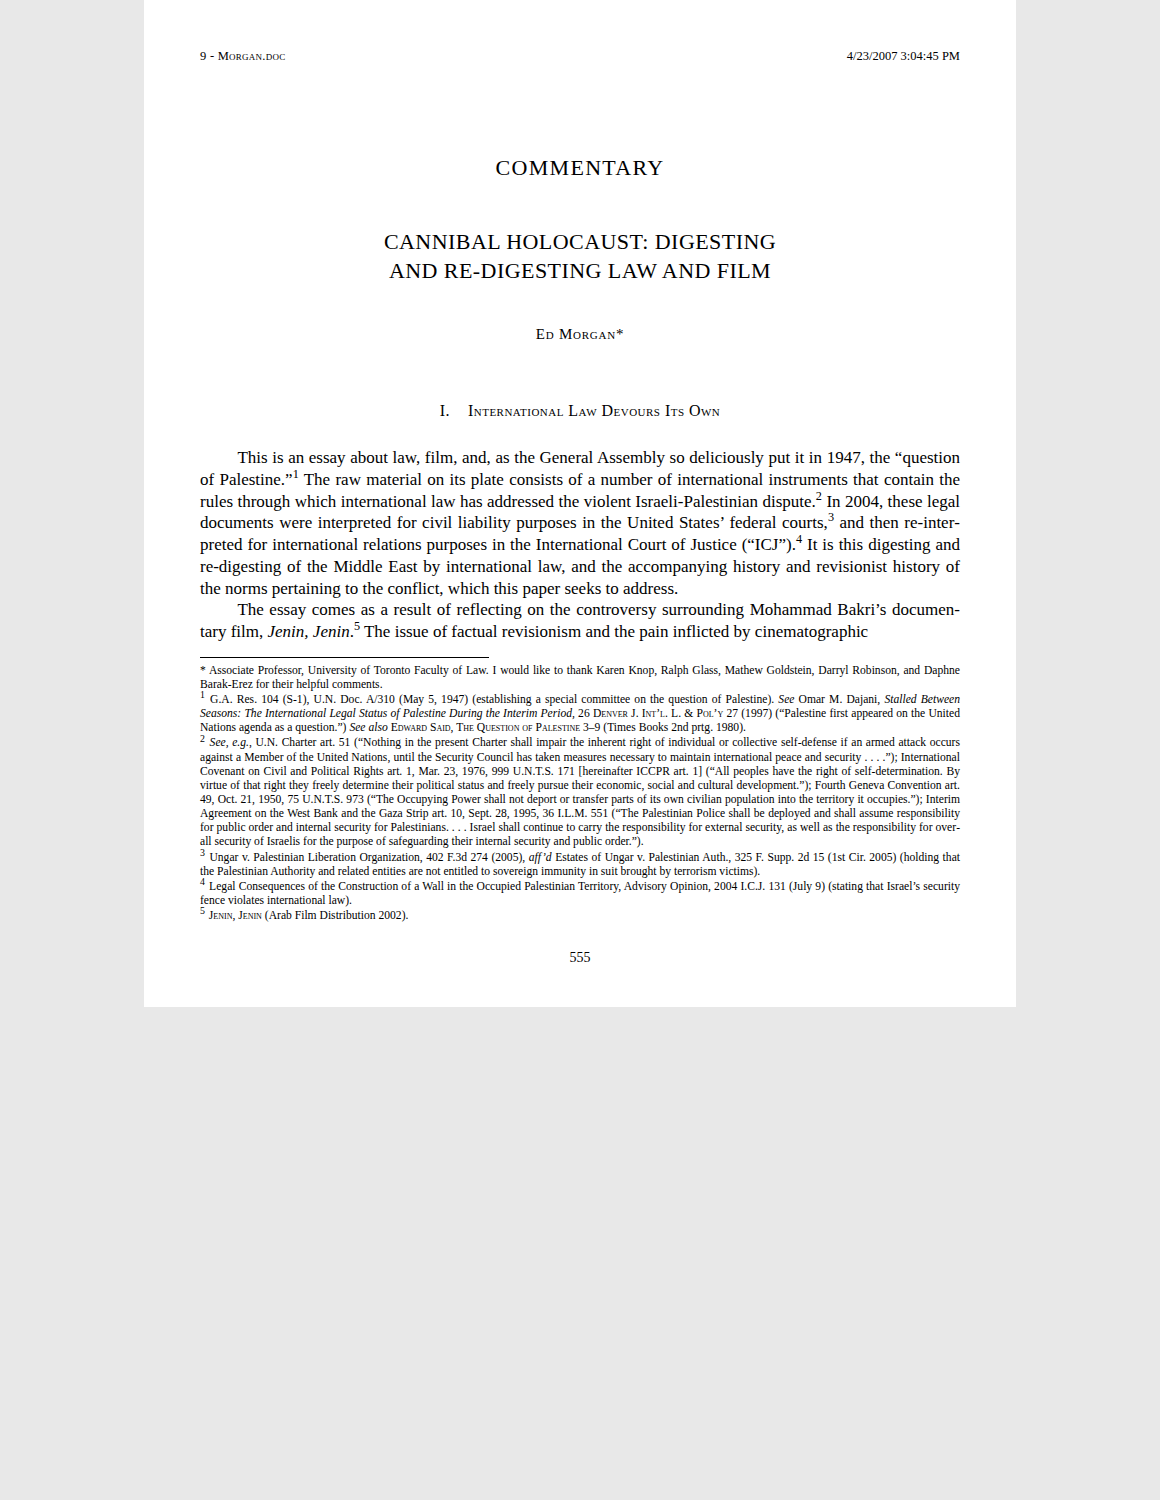9 - Morgan.doc 4/23/2007 3:04:45 PM
COMMENTARY
CANNIBAL HOLOCAUST: DIGESTING
AND RE-DIGESTING LAW AND FILM
Ed Morgan*
I. International Law Devours Its Own
This is an essay about law, film, and, as the General Assembly so deliciously put it in 1947, the “question of Palestine.”1 The raw material on its plate consists of a number of international instruments that contain the rules through which international law has addressed the violent Israeli-Palestinian dispute.2 In 2004, these legal documents were interpreted for civil liability purposes in the United States’ federal courts,3 and then re-interpreted for international relations purposes in the International Court of Justice (“ICJ”).4 It is this digesting and re-digesting of the Middle East by international law, and the accompanying history and revisionist history of the norms pertaining to the conflict, which this paper seeks to address.
The essay comes as a result of reflecting on the controversy surrounding Mohammad Bakri’s documentary film, Jenin, Jenin.5 The issue of factual revisionism and the pain inflicted by cinematographic
* Associate Professor, University of Toronto Faculty of Law. I would like to thank Karen Knop, Ralph Glass, Mathew Goldstein, Darryl Robinson, and Daphne Barak-Erez for their helpful comments.
1 G.A. Res. 104 (S-1), U.N. Doc. A/310 (May 5, 1947) (establishing a special committee on the question of Palestine). See Omar M. Dajani, Stalled Between Seasons: The International Legal Status of Palestine During the Interim Period, 26 Denver J. Int’l. L. & Pol’y 27 (1997) (“Palestine first appeared on the United Nations agenda as a question.”) See also Edward Said, The Question of Palestine 3–9 (Times Books 2nd prtg. 1980).
2 See, e.g., U.N. Charter art. 51 (“Nothing in the present Charter shall impair the inherent right of individual or collective self-defense if an armed attack occurs against a Member of the United Nations, until the Security Council has taken measures necessary to maintain international peace and security . . . .”); International Covenant on Civil and Political Rights art. 1, Mar. 23, 1976, 999 U.N.T.S. 171 [hereinafter ICCPR art. 1] (“All peoples have the right of self-determination. By virtue of that right they freely determine their political status and freely pursue their economic, social and cultural development.”); Fourth Geneva Convention art. 49, Oct. 21, 1950, 75 U.N.T.S. 973 (“The Occupying Power shall not deport or transfer parts of its own civilian population into the territory it occupies.”); Interim Agreement on the West Bank and the Gaza Strip art. 10, Sept. 28, 1995, 36 I.L.M. 551 (“The Palestinian Police shall be deployed and shall assume responsibility for public order and internal security for Palestinians. . . . Israel shall continue to carry the responsibility for external security, as well as the responsibility for overall security of Israelis for the purpose of safeguarding their internal security and public order.”).
3 Ungar v. Palestinian Liberation Organization, 402 F.3d 274 (2005), aff’d Estates of Ungar v. Palestinian Auth., 325 F. Supp. 2d 15 (1st Cir. 2005) (holding that the Palestinian Authority and related entities are not entitled to sovereign immunity in suit brought by terrorism victims).
4 Legal Consequences of the Construction of a Wall in the Occupied Palestinian Territory, Advisory Opinion, 2004 I.C.J. 131 (July 9) (stating that Israel’s security fence violates international law).
5 Jenin, Jenin (Arab Film Distribution 2002).
555